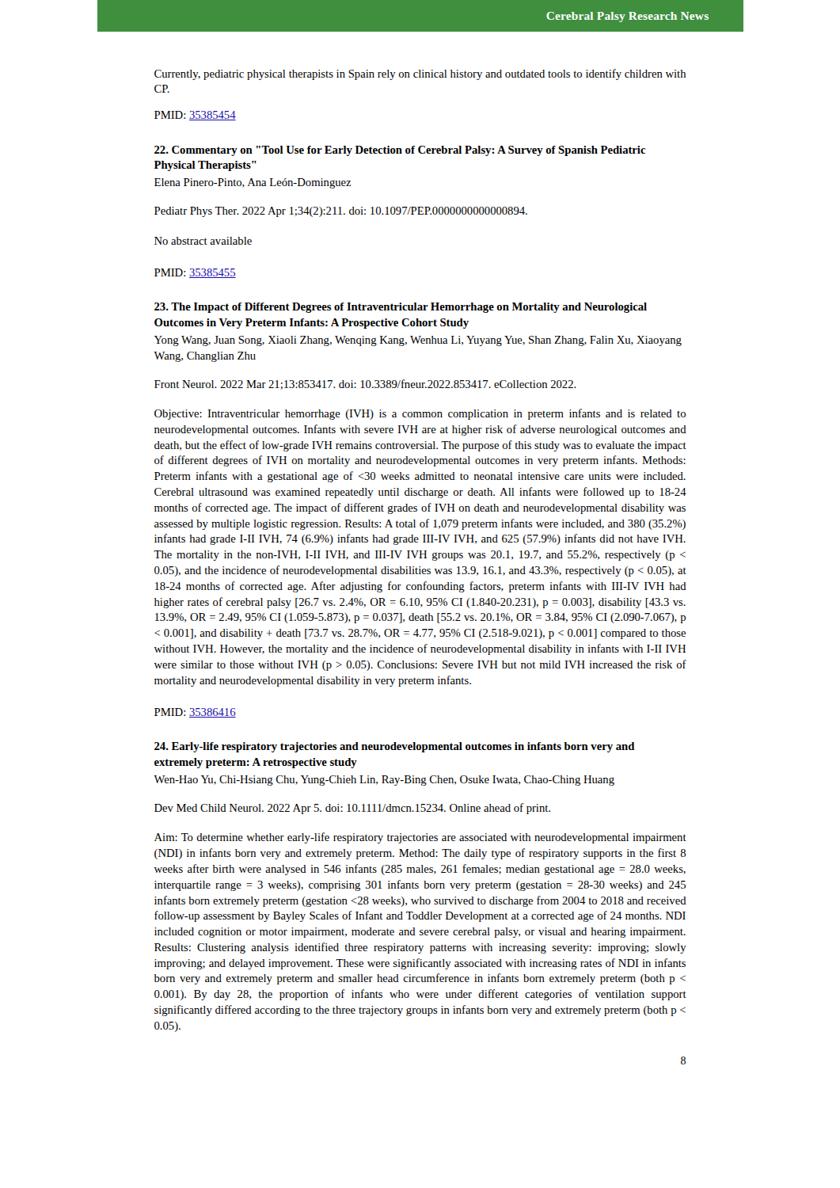Cerebral Palsy Research News
Currently, pediatric physical therapists in Spain rely on clinical history and outdated tools to identify children with CP.
PMID: 35385454
22. Commentary on "Tool Use for Early Detection of Cerebral Palsy: A Survey of Spanish Pediatric Physical Therapists"
Elena Pinero-Pinto, Ana León-Dominguez
Pediatr Phys Ther. 2022 Apr 1;34(2):211. doi: 10.1097/PEP.0000000000000894.
No abstract available
PMID: 35385455
23. The Impact of Different Degrees of Intraventricular Hemorrhage on Mortality and Neurological Outcomes in Very Preterm Infants: A Prospective Cohort Study
Yong Wang, Juan Song, Xiaoli Zhang, Wenqing Kang, Wenhua Li, Yuyang Yue, Shan Zhang, Falin Xu, Xiaoyang Wang, Changlian Zhu
Front Neurol. 2022 Mar 21;13:853417. doi: 10.3389/fneur.2022.853417. eCollection 2022.
Objective: Intraventricular hemorrhage (IVH) is a common complication in preterm infants and is related to neurodevelopmental outcomes. Infants with severe IVH are at higher risk of adverse neurological outcomes and death, but the effect of low-grade IVH remains controversial. The purpose of this study was to evaluate the impact of different degrees of IVH on mortality and neurodevelopmental outcomes in very preterm infants. Methods: Preterm infants with a gestational age of <30 weeks admitted to neonatal intensive care units were included. Cerebral ultrasound was examined repeatedly until discharge or death. All infants were followed up to 18-24 months of corrected age. The impact of different grades of IVH on death and neurodevelopmental disability was assessed by multiple logistic regression. Results: A total of 1,079 preterm infants were included, and 380 (35.2%) infants had grade I-II IVH, 74 (6.9%) infants had grade III-IV IVH, and 625 (57.9%) infants did not have IVH. The mortality in the non-IVH, I-II IVH, and III-IV IVH groups was 20.1, 19.7, and 55.2%, respectively (p < 0.05), and the incidence of neurodevelopmental disabilities was 13.9, 16.1, and 43.3%, respectively (p < 0.05), at 18-24 months of corrected age. After adjusting for confounding factors, preterm infants with III-IV IVH had higher rates of cerebral palsy [26.7 vs. 2.4%, OR = 6.10, 95% CI (1.840-20.231), p = 0.003], disability [43.3 vs. 13.9%, OR = 2.49, 95% CI (1.059-5.873), p = 0.037], death [55.2 vs. 20.1%, OR = 3.84, 95% CI (2.090-7.067), p < 0.001], and disability + death [73.7 vs. 28.7%, OR = 4.77, 95% CI (2.518-9.021), p < 0.001] compared to those without IVH. However, the mortality and the incidence of neurodevelopmental disability in infants with I-II IVH were similar to those without IVH (p > 0.05). Conclusions: Severe IVH but not mild IVH increased the risk of mortality and neurodevelopmental disability in very preterm infants.
PMID: 35386416
24. Early-life respiratory trajectories and neurodevelopmental outcomes in infants born very and extremely preterm: A retrospective study
Wen-Hao Yu, Chi-Hsiang Chu, Yung-Chieh Lin, Ray-Bing Chen, Osuke Iwata, Chao-Ching Huang
Dev Med Child Neurol. 2022 Apr 5. doi: 10.1111/dmcn.15234. Online ahead of print.
Aim: To determine whether early-life respiratory trajectories are associated with neurodevelopmental impairment (NDI) in infants born very and extremely preterm. Method: The daily type of respiratory supports in the first 8 weeks after birth were analysed in 546 infants (285 males, 261 females; median gestational age = 28.0 weeks, interquartile range = 3 weeks), comprising 301 infants born very preterm (gestation = 28-30 weeks) and 245 infants born extremely preterm (gestation <28 weeks), who survived to discharge from 2004 to 2018 and received follow-up assessment by Bayley Scales of Infant and Toddler Development at a corrected age of 24 months. NDI included cognition or motor impairment, moderate and severe cerebral palsy, or visual and hearing impairment. Results: Clustering analysis identified three respiratory patterns with increasing severity: improving; slowly improving; and delayed improvement. These were significantly associated with increasing rates of NDI in infants born very and extremely preterm and smaller head circumference in infants born extremely preterm (both p < 0.001). By day 28, the proportion of infants who were under different categories of ventilation support significantly differed according to the three trajectory groups in infants born very and extremely preterm (both p < 0.05).
8